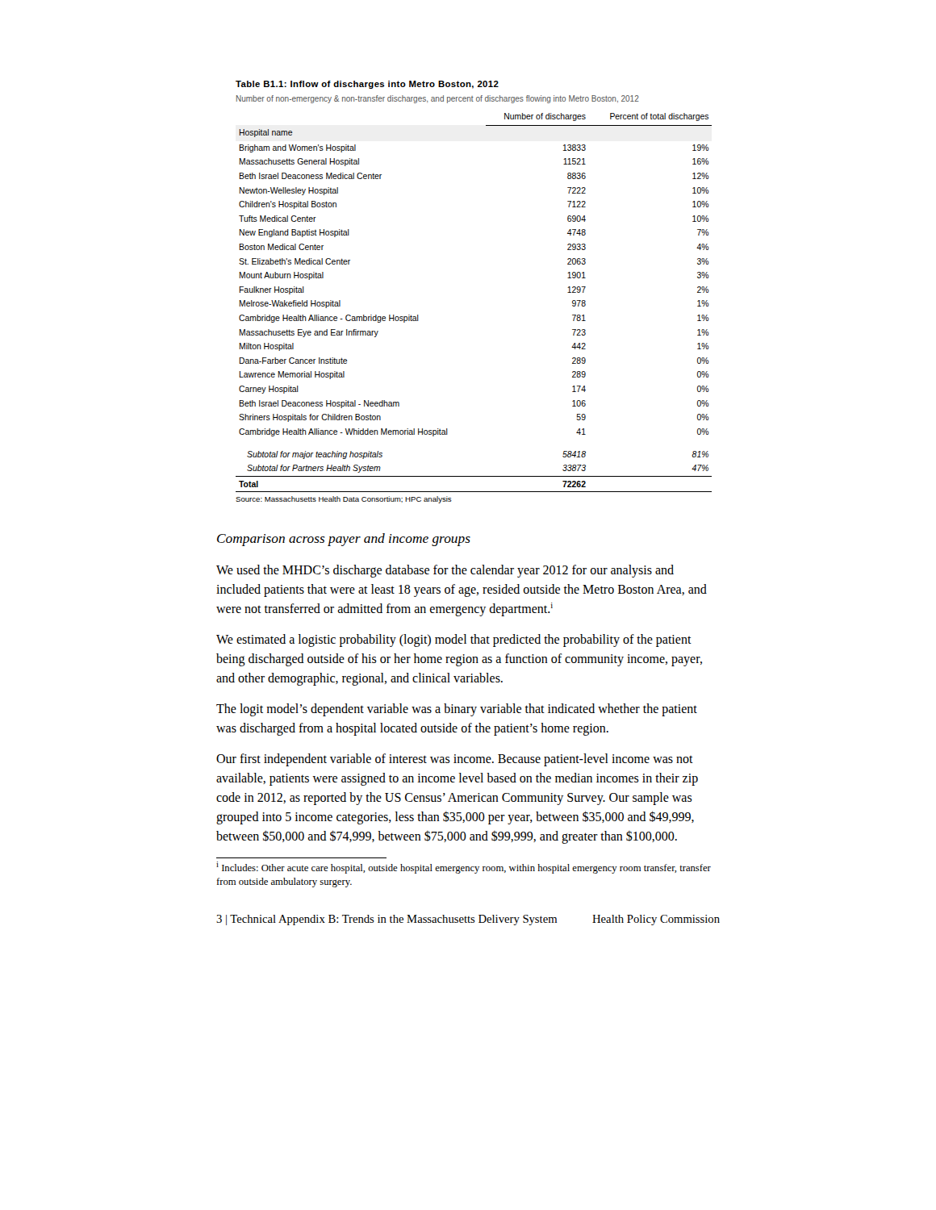Table B1.1: Inflow of discharges into Metro Boston, 2012
Number of non-emergency & non-transfer discharges, and percent of discharges flowing into Metro Boston, 2012
| | Number of discharges | Percent of total discharges |
| --- | --- | --- |
| Hospital name | | |
| Brigham and Women's Hospital | 13833 | 19% |
| Massachusetts General Hospital | 11521 | 16% |
| Beth Israel Deaconess Medical Center | 8836 | 12% |
| Newton-Wellesley Hospital | 7222 | 10% |
| Children's Hospital Boston | 7122 | 10% |
| Tufts Medical Center | 6904 | 10% |
| New England Baptist Hospital | 4748 | 7% |
| Boston Medical Center | 2933 | 4% |
| St. Elizabeth's Medical Center | 2063 | 3% |
| Mount Auburn Hospital | 1901 | 3% |
| Faulkner Hospital | 1297 | 2% |
| Melrose-Wakefield Hospital | 978 | 1% |
| Cambridge Health Alliance - Cambridge Hospital | 781 | 1% |
| Massachusetts Eye and Ear Infirmary | 723 | 1% |
| Milton Hospital | 442 | 1% |
| Dana-Farber Cancer Institute | 289 | 0% |
| Lawrence Memorial Hospital | 289 | 0% |
| Carney Hospital | 174 | 0% |
| Beth Israel Deaconess Hospital - Needham | 106 | 0% |
| Shriners Hospitals for Children Boston | 59 | 0% |
| Cambridge Health Alliance - Whidden Memorial Hospital | 41 | 0% |
| Subtotal for major teaching hospitals | 58418 | 81% |
| Subtotal for Partners Health System | 33873 | 47% |
| Total | 72262 | |
Source: Massachusetts Health Data Consortium; HPC analysis
Comparison across payer and income groups
We used the MHDC’s discharge database for the calendar year 2012 for our analysis and included patients that were at least 18 years of age, resided outside the Metro Boston Area, and were not transferred or admitted from an emergency department.i
We estimated a logistic probability (logit) model that predicted the probability of the patient being discharged outside of his or her home region as a function of community income, payer, and other demographic, regional, and clinical variables.
The logit model’s dependent variable was a binary variable that indicated whether the patient was discharged from a hospital located outside of the patient’s home region.
Our first independent variable of interest was income. Because patient-level income was not available, patients were assigned to an income level based on the median incomes in their zip code in 2012, as reported by the US Census’ American Community Survey. Our sample was grouped into 5 income categories, less than $35,000 per year, between $35,000 and $49,999, between $50,000 and $74,999, between $75,000 and $99,999, and greater than $100,000.
i Includes: Other acute care hospital, outside hospital emergency room, within hospital emergency room transfer, transfer from outside ambulatory surgery.
3 | Technical Appendix B: Trends in the Massachusetts Delivery System
Health Policy Commission